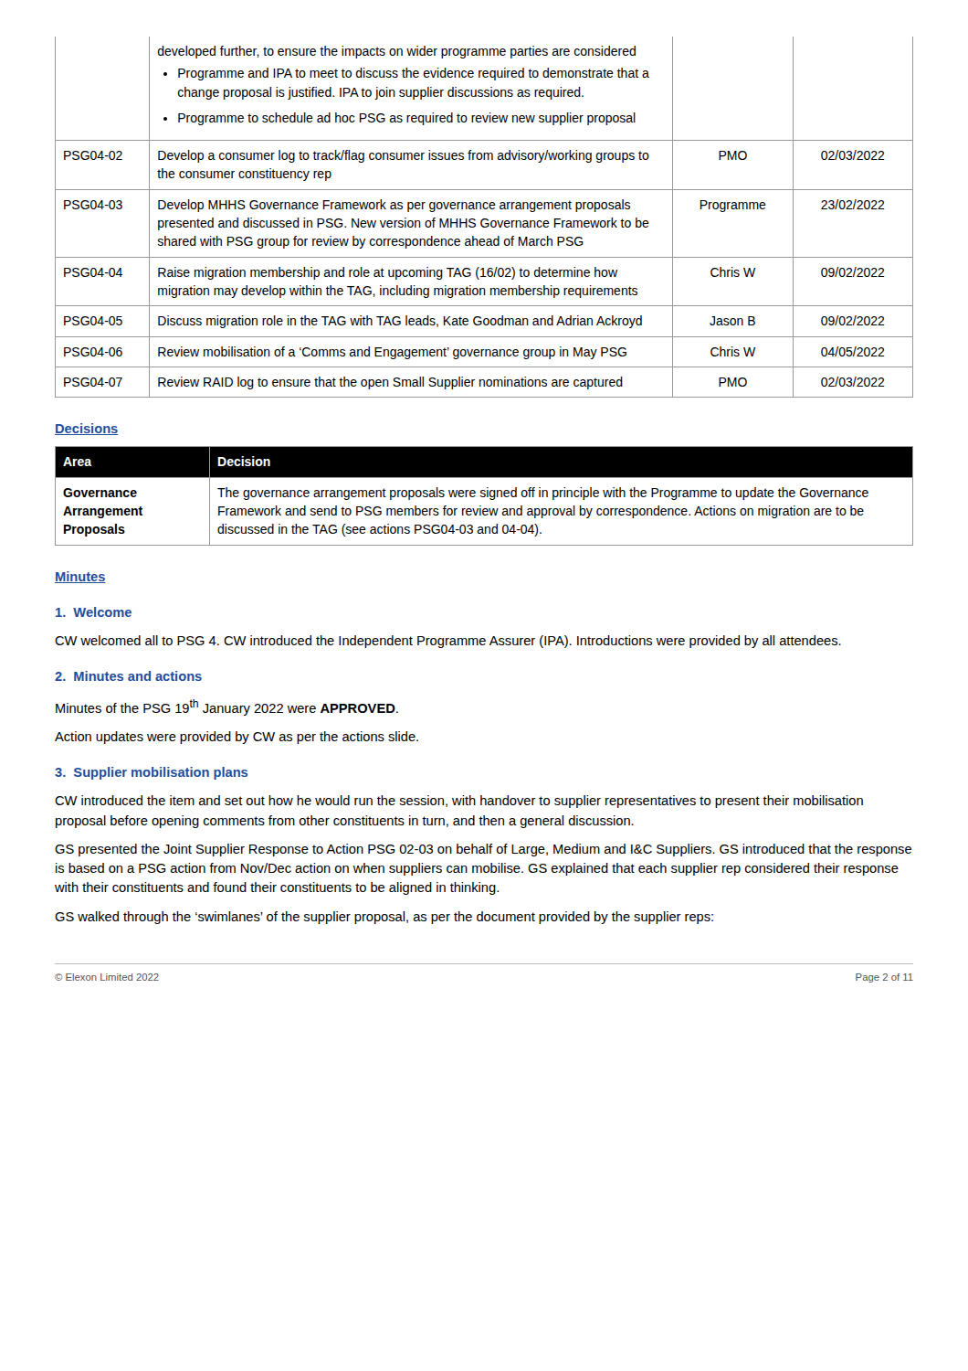| | developed further, to ensure the impacts on wider programme parties are considered Programme and IPA to meet to discuss the evidence required to demonstrate that a change proposal is justified. IPA to join supplier discussions as required. Programme to schedule ad hoc PSG as required to review new supplier proposal | | |
| PSG04-02 | Develop a consumer log to track/flag consumer issues from advisory/working groups to the consumer constituency rep | PMO | 02/03/2022 |
| PSG04-03 | Develop MHHS Governance Framework as per governance arrangement proposals presented and discussed in PSG. New version of MHHS Governance Framework to be shared with PSG group for review by correspondence ahead of March PSG | Programme | 23/02/2022 |
| PSG04-04 | Raise migration membership and role at upcoming TAG (16/02) to determine how migration may develop within the TAG, including migration membership requirements | Chris W | 09/02/2022 |
| PSG04-05 | Discuss migration role in the TAG with TAG leads, Kate Goodman and Adrian Ackroyd | Jason B | 09/02/2022 |
| PSG04-06 | Review mobilisation of a ‘Comms and Engagement’ governance group in May PSG | Chris W | 04/05/2022 |
| PSG04-07 | Review RAID log to ensure that the open Small Supplier nominations are captured | PMO | 02/03/2022 |
Decisions
| Area | Decision |
| --- | --- |
| Governance Arrangement Proposals | The governance arrangement proposals were signed off in principle with the Programme to update the Governance Framework and send to PSG members for review and approval by correspondence. Actions on migration are to be discussed in the TAG (see actions PSG04-03 and 04-04). |
Minutes
1. Welcome
CW welcomed all to PSG 4. CW introduced the Independent Programme Assurer (IPA). Introductions were provided by all attendees.
2. Minutes and actions
Minutes of the PSG 19th January 2022 were APPROVED.
Action updates were provided by CW as per the actions slide.
3. Supplier mobilisation plans
CW introduced the item and set out how he would run the session, with handover to supplier representatives to present their mobilisation proposal before opening comments from other constituents in turn, and then a general discussion.
GS presented the Joint Supplier Response to Action PSG 02-03 on behalf of Large, Medium and I&C Suppliers. GS introduced that the response is based on a PSG action from Nov/Dec action on when suppliers can mobilise. GS explained that each supplier rep considered their response with their constituents and found their constituents to be aligned in thinking.
GS walked through the ‘swimlanes’ of the supplier proposal, as per the document provided by the supplier reps:
© Elexon Limited 2022 Page 2 of 11